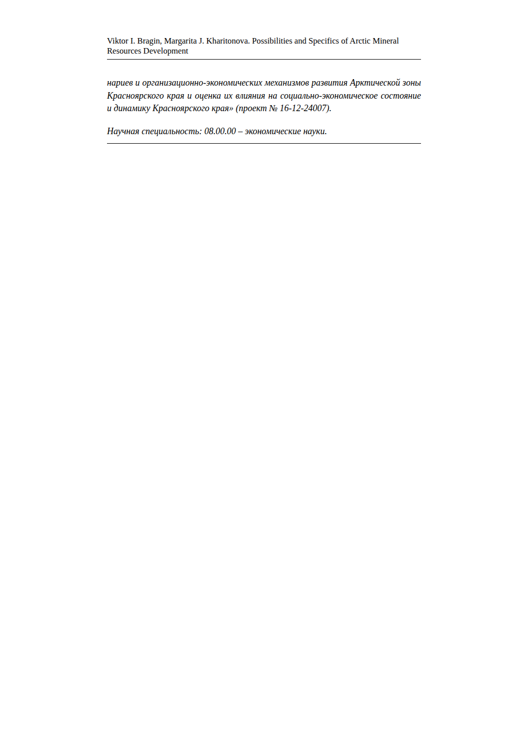Viktor I. Bragin, Margarita J. Kharitonova. Possibilities and Specifics of Arctic Mineral Resources Development
нариев и организационно-экономических механизмов развития Арктической зоны Красноярского края и оценка их влияния на социально-экономическое состояние и динамику Красноярского края» (проект № 16-12-24007).
Научная специальность: 08.00.00 – экономические науки.